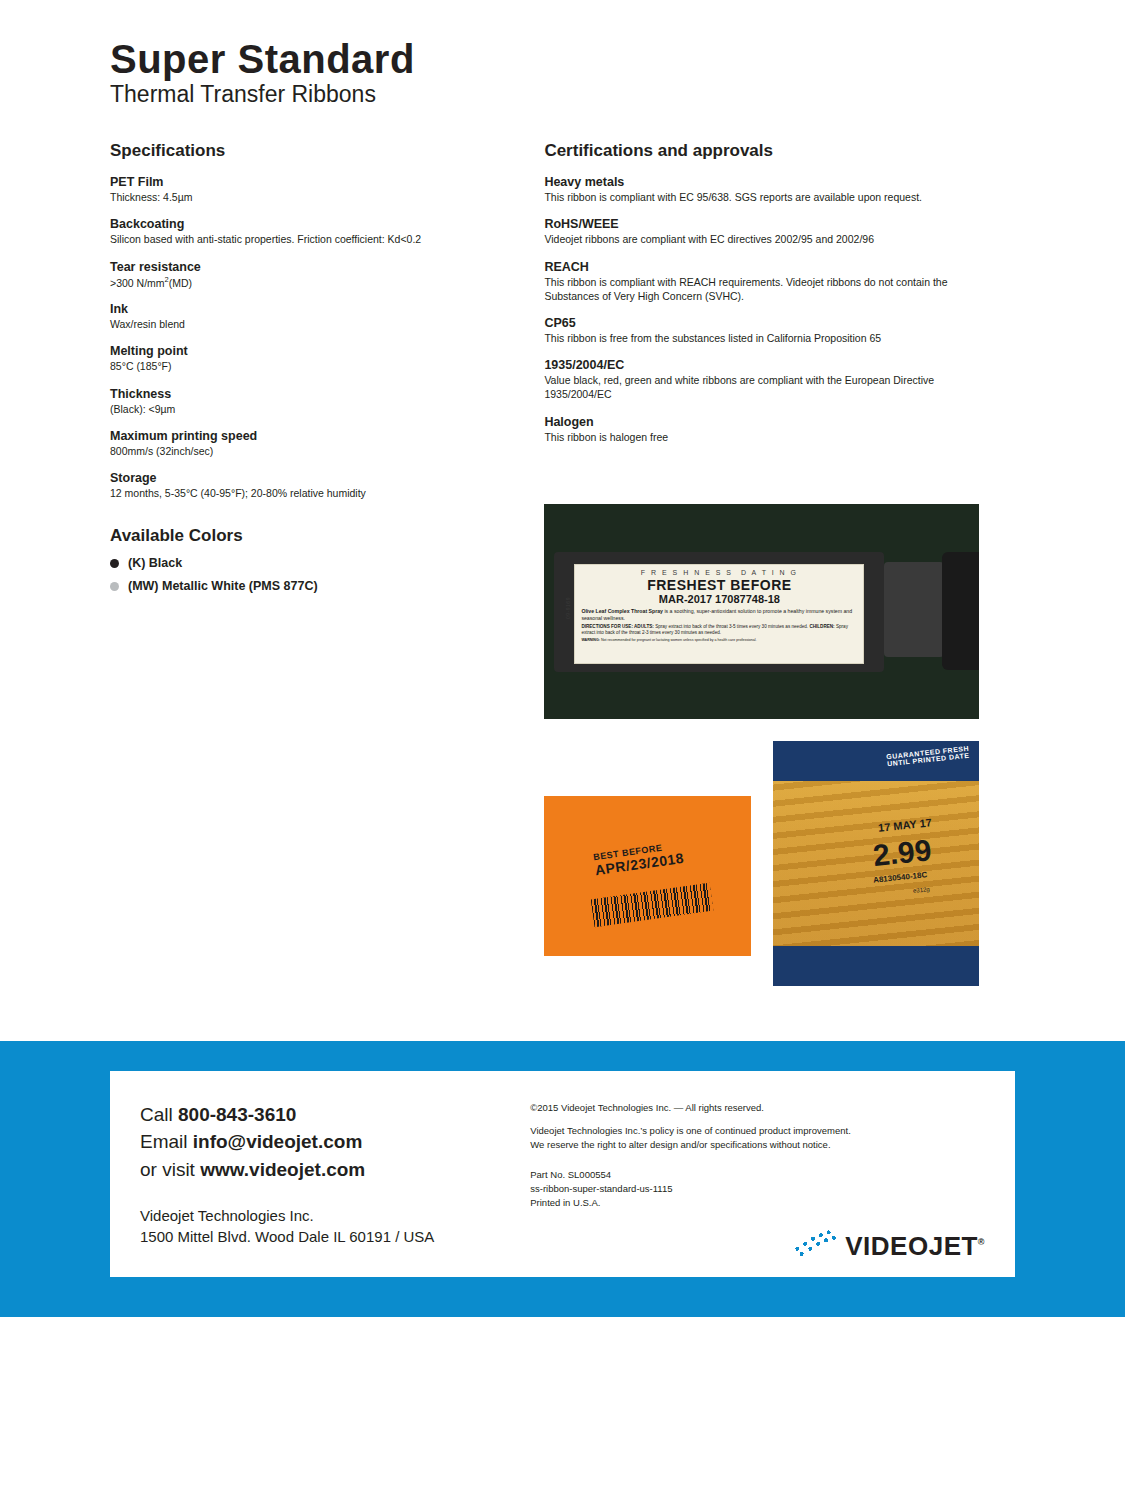Super Standard
Thermal Transfer Ribbons
Specifications
PET Film
Thickness: 4.5µm
Backcoating
Silicon based with anti-static properties. Friction coefficient: Kd<0.2
Tear resistance
>300 N/mm2(MD)
Ink
Wax/resin blend
Melting point
85°C (185°F)
Thickness
(Black): <9µm
Maximum printing speed
800mm/s (32inch/sec)
Storage
12 months, 5-35°C (40-95°F); 20-80% relative humidity
Available Colors
(K) Black
(MW) Metallic White (PMS 877C)
Certifications and approvals
Heavy metals
This ribbon is compliant with EC 95/638. SGS reports are available upon request.
RoHS/WEEE
Videojet ribbons are compliant with EC directives 2002/95 and 2002/96
REACH
This ribbon is compliant with REACH requirements. Videojet ribbons do not contain the Substances of Very High Concern (SVHC).
CP65
This ribbon is free from the substances listed in California Proposition 65
1935/2004/EC
Value black, red, green and white ribbons are compliant with the European Directive 1935/2004/EC
Halogen
This ribbon is halogen free
09-9169
F R E S H N E S S D A T I N G
FRESHEST BEFORE
MAR-2017 17087748-18
Olive Leaf Complex Throat Spray is a soothing, super-antioxidant solution to promote a healthy immune system and seasonal wellness.
DIRECTIONS FOR USE: ADULTS: Spray extract into back of the throat 3-5 times every 30 minutes as needed. CHILDREN: Spray extract into back of the throat 2-3 times every 30 minutes as needed.
WARNING: Not recommended for pregnant or lactating women unless specified by a health care professional.
BEST BEFORE
APR/23/2018
GUARANTEED FRESH
UNTIL PRINTED DATE
17 MAY 17
2.99
A8130540-18C
e312g
Call 800-843-3610
Email info@videojet.com
or visit www.videojet.com
Videojet Technologies Inc.
1500 Mittel Blvd. Wood Dale IL 60191 / USA
©2015 Videojet Technologies Inc. — All rights reserved.
Videojet Technologies Inc.’s policy is one of continued product improvement.
We reserve the right to alter design and/or specifications without notice.
Part No. SL000554
ss-ribbon-super-standard-us-1115
Printed in U.S.A.
VIDEOJET®